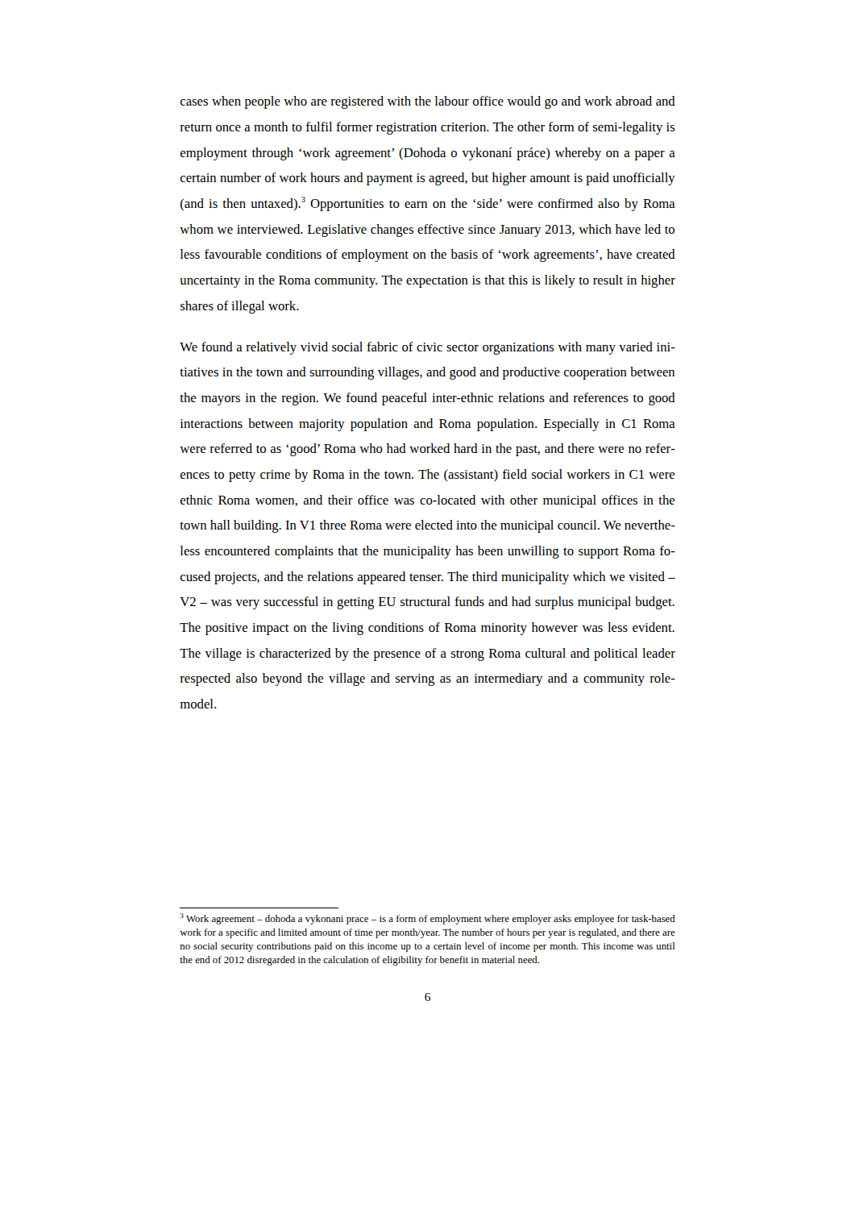cases when people who are registered with the labour office would go and work abroad and return once a month to fulfil former registration criterion. The other form of semi-legality is employment through ‘work agreement’ (Dohoda o vykonaní práce) whereby on a paper a certain number of work hours and payment is agreed, but higher amount is paid unofficially (and is then untaxed).3 Opportunities to earn on the ‘side’ were confirmed also by Roma whom we interviewed. Legislative changes effective since January 2013, which have led to less favourable conditions of employment on the basis of ‘work agreements’, have created uncertainty in the Roma community. The expectation is that this is likely to result in higher shares of illegal work.
We found a relatively vivid social fabric of civic sector organizations with many varied initiatives in the town and surrounding villages, and good and productive cooperation between the mayors in the region. We found peaceful inter-ethnic relations and references to good interactions between majority population and Roma population. Especially in C1 Roma were referred to as ‘good’ Roma who had worked hard in the past, and there were no references to petty crime by Roma in the town. The (assistant) field social workers in C1 were ethnic Roma women, and their office was co-located with other municipal offices in the town hall building. In V1 three Roma were elected into the municipal council. We nevertheless encountered complaints that the municipality has been unwilling to support Roma focused projects, and the relations appeared tenser. The third municipality which we visited – V2 – was very successful in getting EU structural funds and had surplus municipal budget. The positive impact on the living conditions of Roma minority however was less evident. The village is characterized by the presence of a strong Roma cultural and political leader respected also beyond the village and serving as an intermediary and a community role-model.
3 Work agreement – dohoda a vykonani prace – is a form of employment where employer asks employee for task-based work for a specific and limited amount of time per month/year. The number of hours per year is regulated, and there are no social security contributions paid on this income up to a certain level of income per month. This income was until the end of 2012 disregarded in the calculation of eligibility for benefit in material need.
6